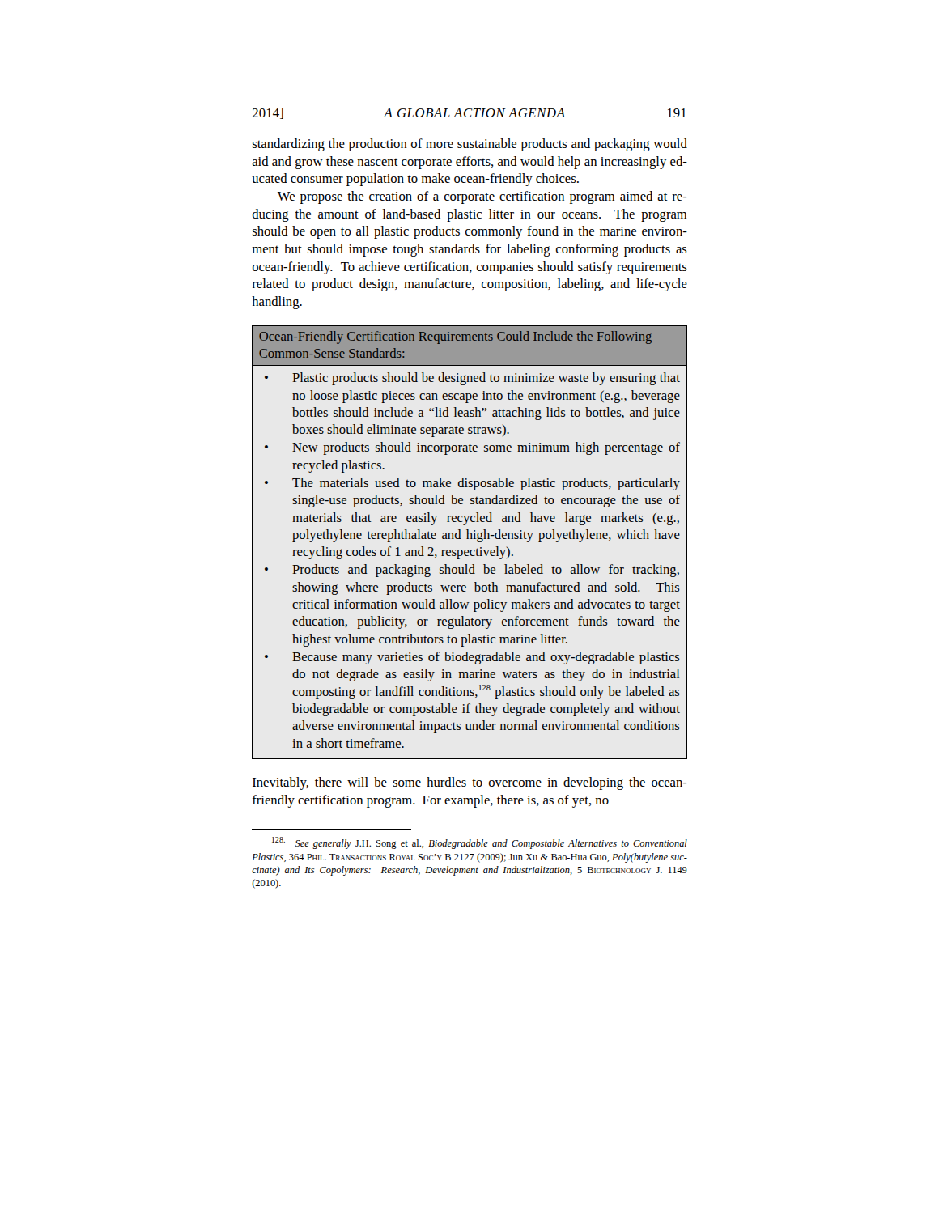2014] A GLOBAL ACTION AGENDA 191
standardizing the production of more sustainable products and packaging would aid and grow these nascent corporate efforts, and would help an increasingly educated consumer population to make ocean-friendly choices.
We propose the creation of a corporate certification program aimed at reducing the amount of land-based plastic litter in our oceans. The program should be open to all plastic products commonly found in the marine environment but should impose tough standards for labeling conforming products as ocean-friendly. To achieve certification, companies should satisfy requirements related to product design, manufacture, composition, labeling, and life-cycle handling.
Ocean-Friendly Certification Requirements Could Include the Following Common-Sense Standards:
Plastic products should be designed to minimize waste by ensuring that no loose plastic pieces can escape into the environment (e.g., beverage bottles should include a “lid leash” attaching lids to bottles, and juice boxes should eliminate separate straws).
New products should incorporate some minimum high percentage of recycled plastics.
The materials used to make disposable plastic products, particularly single-use products, should be standardized to encourage the use of materials that are easily recycled and have large markets (e.g., polyethylene terephthalate and high-density polyethylene, which have recycling codes of 1 and 2, respectively).
Products and packaging should be labeled to allow for tracking, showing where products were both manufactured and sold. This critical information would allow policy makers and advocates to target education, publicity, or regulatory enforcement funds toward the highest volume contributors to plastic marine litter.
Because many varieties of biodegradable and oxy-degradable plastics do not degrade as easily in marine waters as they do in industrial composting or landfill conditions,128 plastics should only be labeled as biodegradable or compostable if they degrade completely and without adverse environmental impacts under normal environmental conditions in a short timeframe.
Inevitably, there will be some hurdles to overcome in developing the ocean-friendly certification program. For example, there is, as of yet, no
128. See generally J.H. Song et al., Biodegradable and Compostable Alternatives to Conventional Plastics, 364 Phil. Transactions Royal Soc’y B 2127 (2009); Jun Xu & Bao-Hua Guo, Poly(butylene succinate) and Its Copolymers: Research, Development and Industrialization, 5 Biotechnology J. 1149 (2010).